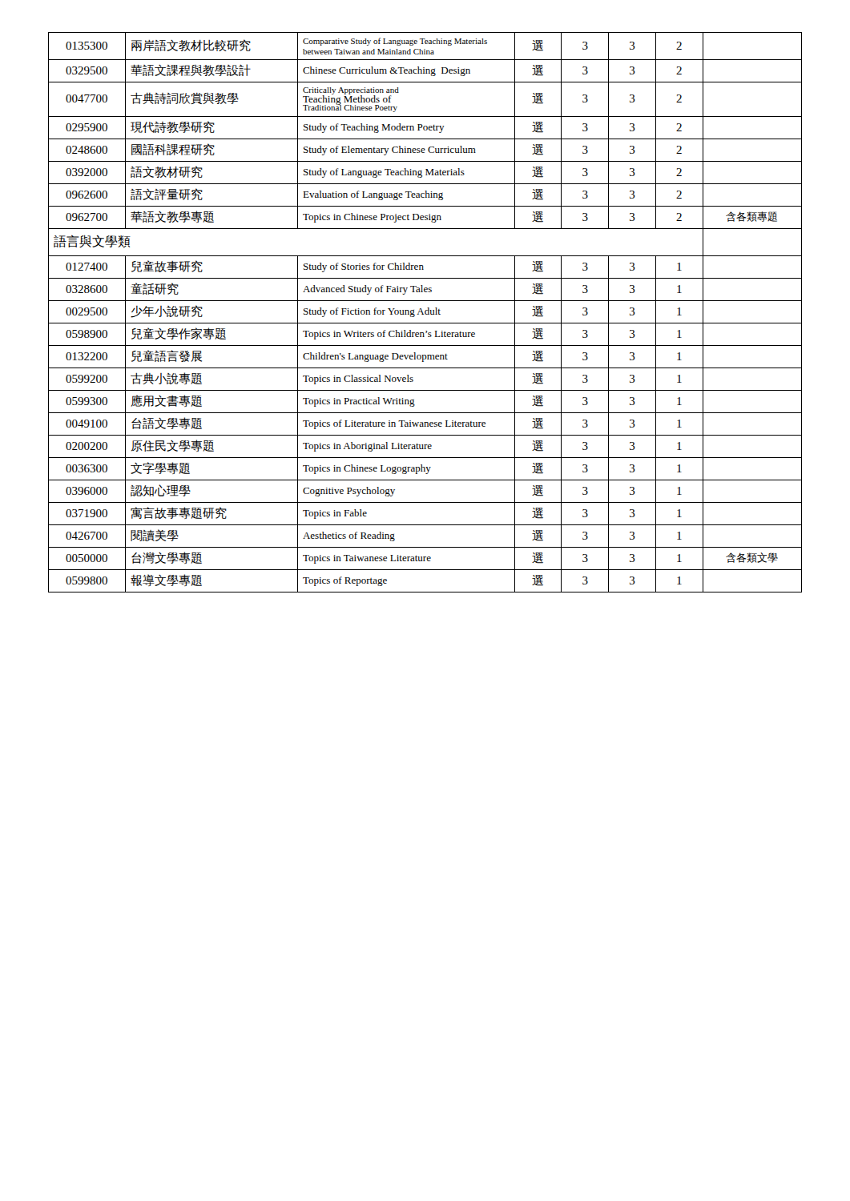| 0135300 | 兩岸語文教材比較研究 | Comparative Study of Language Teaching Materials between Taiwan and Mainland China | 選 | 3 | 3 | 2 | |
| 0329500 | 華語文課程與教學設計 | Chinese Curriculum &Teaching Design | 選 | 3 | 3 | 2 | |
| 0047700 | 古典詩詞欣賞與教學 | Critically Appreciation and Teaching Methods of Traditional Chinese Poetry | 選 | 3 | 3 | 2 | |
| 0295900 | 現代詩教學研究 | Study of Teaching Modern Poetry | 選 | 3 | 3 | 2 | |
| 0248600 | 國語科課程研究 | Study of Elementary Chinese Curriculum | 選 | 3 | 3 | 2 | |
| 0392000 | 語文教材研究 | Study of Language Teaching Materials | 選 | 3 | 3 | 2 | |
| 0962600 | 語文評量研究 | Evaluation of Language Teaching | 選 | 3 | 3 | 2 | |
| 0962700 | 華語文教學專題 | Topics in Chinese Project Design | 選 | 3 | 3 | 2 | 含各類專題 |
| 語言與文學類 | |
| 0127400 | 兒童故事研究 | Study of Stories for Children | 選 | 3 | 3 | 1 | |
| 0328600 | 童話研究 | Advanced Study of Fairy Tales | 選 | 3 | 3 | 1 | |
| 0029500 | 少年小說研究 | Study of Fiction for Young Adult | 選 | 3 | 3 | 1 | |
| 0598900 | 兒童文學作家專題 | Topics in Writers of Children’s Literature | 選 | 3 | 3 | 1 | |
| 0132200 | 兒童語言發展 | Children's Language Development | 選 | 3 | 3 | 1 | |
| 0599200 | 古典小說專題 | Topics in Classical Novels | 選 | 3 | 3 | 1 | |
| 0599300 | 應用文書專題 | Topics in Practical Writing | 選 | 3 | 3 | 1 | |
| 0049100 | 台語文學專題 | Topics of Literature in Taiwanese Literature | 選 | 3 | 3 | 1 | |
| 0200200 | 原住民文學專題 | Topics in Aboriginal Literature | 選 | 3 | 3 | 1 | |
| 0036300 | 文字學專題 | Topics in Chinese Logography | 選 | 3 | 3 | 1 | |
| 0396000 | 認知心理學 | Cognitive Psychology | 選 | 3 | 3 | 1 | |
| 0371900 | 寓言故事專題研究 | Topics in Fable | 選 | 3 | 3 | 1 | |
| 0426700 | 閱讀美學 | Aesthetics of Reading | 選 | 3 | 3 | 1 | |
| 0050000 | 台灣文學專題 | Topics in Taiwanese Literature | 選 | 3 | 3 | 1 | 含各類文學 |
| 0599800 | 報導文學專題 | Topics of Reportage | 選 | 3 | 3 | 1 | |